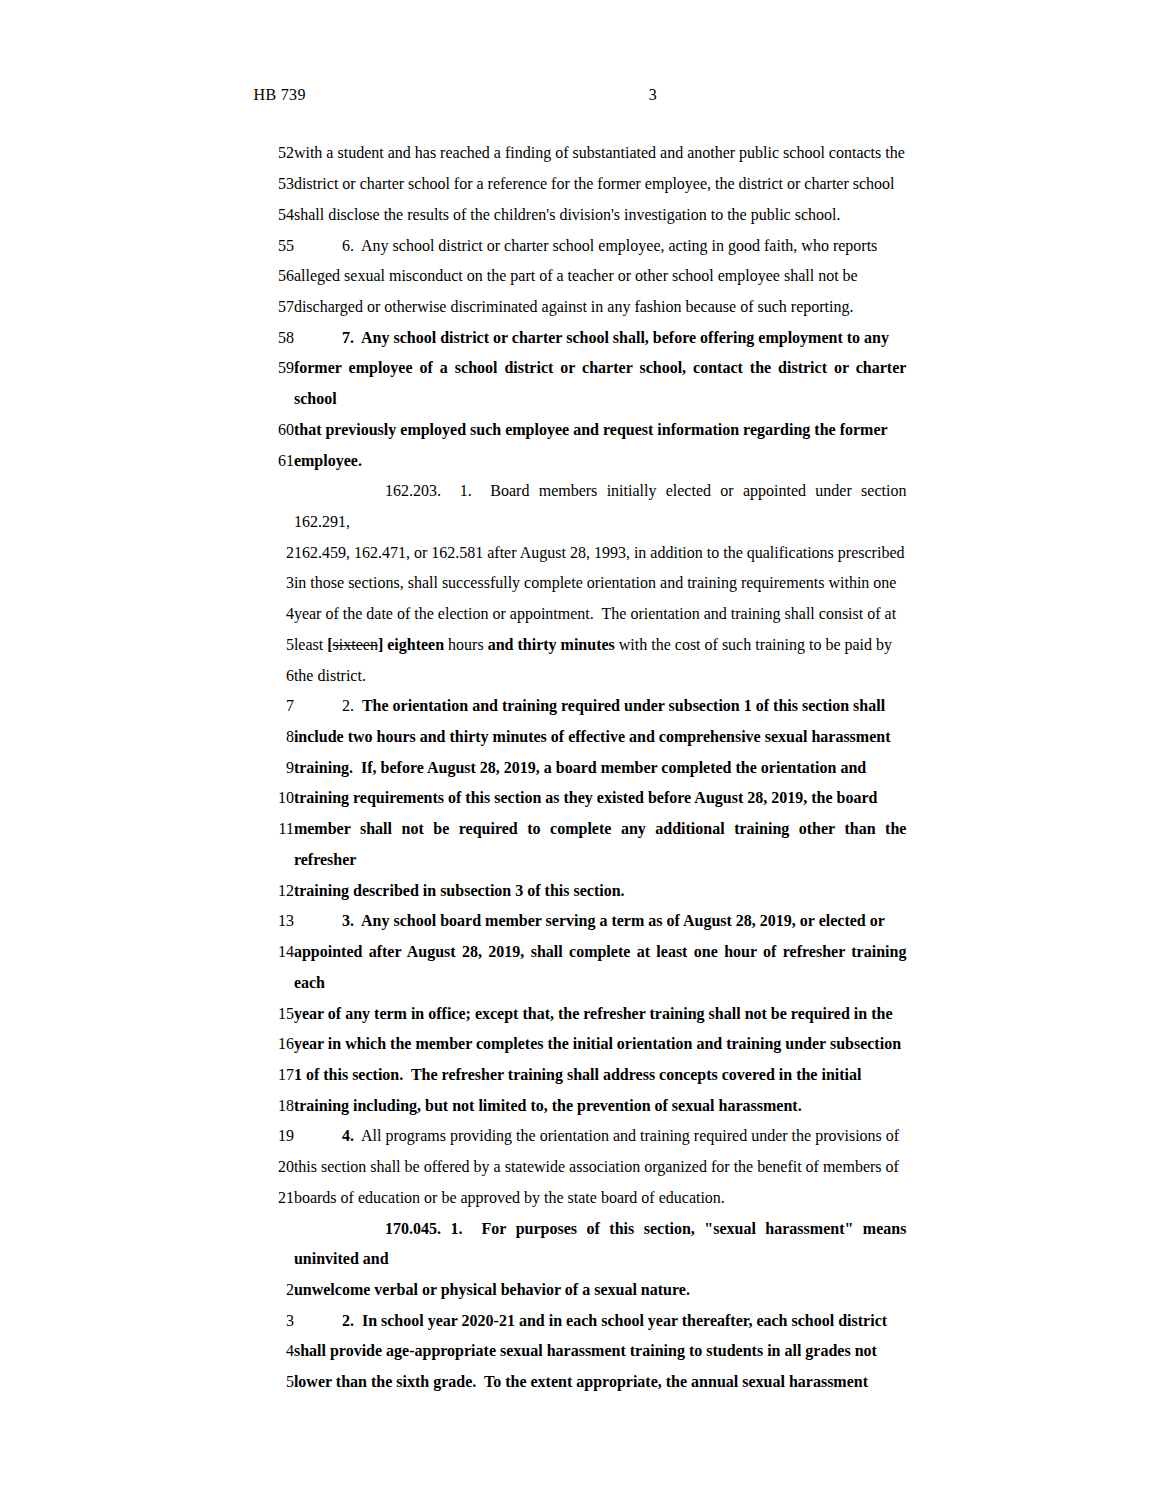HB 739 3
| 52 | with a student and has reached a finding of substantiated and another public school contacts the |
| 53 | district or charter school for a reference for the former employee, the district or charter school |
| 54 | shall disclose the results of the children's division's investigation to the public school. |
| 55 | 6. Any school district or charter school employee, acting in good faith, who reports |
| 56 | alleged sexual misconduct on the part of a teacher or other school employee shall not be |
| 57 | discharged or otherwise discriminated against in any fashion because of such reporting. |
| 58 | 7. Any school district or charter school shall, before offering employment to any |
| 59 | former employee of a school district or charter school, contact the district or charter school |
| 60 | that previously employed such employee and request information regarding the former |
| 61 | employee. |
| | 162.203. 1. Board members initially elected or appointed under section 162.291, |
| 2 | 162.459, 162.471, or 162.581 after August 28, 1993, in addition to the qualifications prescribed |
| 3 | in those sections, shall successfully complete orientation and training requirements within one |
| 4 | year of the date of the election or appointment. The orientation and training shall consist of at |
| 5 | least [ sixteen ] eighteen hours and thirty minutes with the cost of such training to be paid by |
| 6 | the district. |
| 7 | 2. The orientation and training required under subsection 1 of this section shall |
| 8 | include two hours and thirty minutes of effective and comprehensive sexual harassment |
| 9 | training. If, before August 28, 2019, a board member completed the orientation and |
| 10 | training requirements of this section as they existed before August 28, 2019, the board |
| 11 | member shall not be required to complete any additional training other than the refresher |
| 12 | training described in subsection 3 of this section. |
| 13 | 3. Any school board member serving a term as of August 28, 2019, or elected or |
| 14 | appointed after August 28, 2019, shall complete at least one hour of refresher training each |
| 15 | year of any term in office; except that, the refresher training shall not be required in the |
| 16 | year in which the member completes the initial orientation and training under subsection |
| 17 | 1 of this section. The refresher training shall address concepts covered in the initial |
| 18 | training including, but not limited to, the prevention of sexual harassment. |
| 19 | 4. All programs providing the orientation and training required under the provisions of |
| 20 | this section shall be offered by a statewide association organized for the benefit of members of |
| 21 | boards of education or be approved by the state board of education. |
| | 170.045. 1. For purposes of this section, "sexual harassment" means uninvited and |
| 2 | unwelcome verbal or physical behavior of a sexual nature. |
| 3 | 2. In school year 2020-21 and in each school year thereafter, each school district |
| 4 | shall provide age-appropriate sexual harassment training to students in all grades not |
| 5 | lower than the sixth grade. To the extent appropriate, the annual sexual harassment |